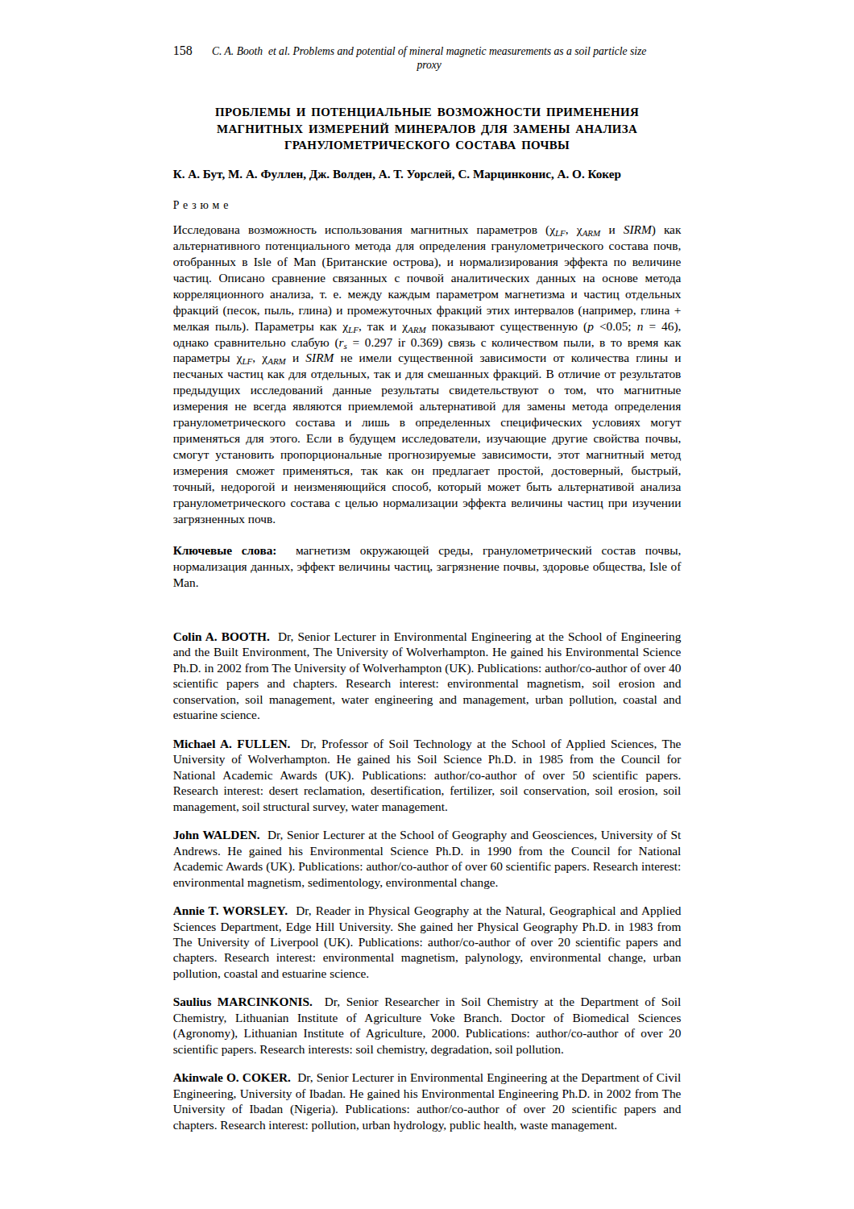158
C. A. Booth et al. Problems and potential of mineral magnetic measurements as a soil particle size proxy
Проблемы и потенциальные возможности применения магнитных измерений минералов для замены анализа гранулометрического состава почвы
К. А. Бут, М. А. Фуллен, Дж. Волден, А. Т. Уорслей, С. Марцинконис, А. О. Кокер
Резюме
Исследована возможность использования магнитных параметров (χLF, χARM и SIRM) как альтернативного потенциального метода для определения гранулометрического состава почв, отобранных в Isle of Man (Британские острова), и нормализирования эффекта по величине частиц. Описано сравнение связанных с почвой аналитических данных на основе метода корреляционного анализа, т. е. между каждым параметром магнетизма и частиц отдельных фракций (песок, пыль, глина) и промежуточных фракций этих интервалов (например, глина + мелкая пыль). Параметры как χLF, так и χARM показывают существенную (p <0.05; n = 46), однако сравнительно слабую (rs = 0.297 ir 0.369) связь с количеством пыли, в то время как параметры χLF, χARM и SIRM не имели существенной зависимости от количества глины и песчаных частиц как для отдельных, так и для смешанных фракций. В отличие от результатов предыдущих исследований данные результаты свидетельствуют о том, что магнитные измерения не всегда являются приемлемой альтернативой для замены метода определения гранулометрического состава и лишь в определенных специфических условиях могут применяться для этого. Если в будущем исследователи, изучающие другие свойства почвы, смогут установить пропорциональные прогнозируемые зависимости, этот магнитный метод измерения сможет применяться, так как он предлагает простой, достоверный, быстрый, точный, недорогой и неизменяющийся способ, который может быть альтернативой анализа гранулометрического состава с целью нормализации эффекта величины частиц при изучении загрязненных почв.
Ключевые слова: магнетизм окружающей среды, гранулометрический состав почвы, нормализация данных, эффект величины частиц, загрязнение почвы, здоровье общества, Isle of Man.
Colin A. BOOTH. Dr, Senior Lecturer in Environmental Engineering at the School of Engineering and the Built Environment, The University of Wolverhampton. He gained his Environmental Science Ph.D. in 2002 from The University of Wolverhampton (UK). Publications: author/co-author of over 40 scientific papers and chapters. Research interest: environmental magnetism, soil erosion and conservation, soil management, water engineering and management, urban pollution, coastal and estuarine science.
Michael A. FULLEN. Dr, Professor of Soil Technology at the School of Applied Sciences, The University of Wolverhampton. He gained his Soil Science Ph.D. in 1985 from the Council for National Academic Awards (UK). Publications: author/co-author of over 50 scientific papers. Research interest: desert reclamation, desertification, fertilizer, soil conservation, soil erosion, soil management, soil structural survey, water management.
John WALDEN. Dr, Senior Lecturer at the School of Geography and Geosciences, University of St Andrews. He gained his Environmental Science Ph.D. in 1990 from the Council for National Academic Awards (UK). Publications: author/co-author of over 60 scientific papers. Research interest: environmental magnetism, sedimentology, environmental change.
Annie T. WORSLEY. Dr, Reader in Physical Geography at the Natural, Geographical and Applied Sciences Department, Edge Hill University. She gained her Physical Geography Ph.D. in 1983 from The University of Liverpool (UK). Publications: author/co-author of over 20 scientific papers and chapters. Research interest: environmental magnetism, palynology, environmental change, urban pollution, coastal and estuarine science.
Saulius MARCINKONIS. Dr, Senior Researcher in Soil Chemistry at the Department of Soil Chemistry, Lithuanian Institute of Agriculture Voke Branch. Doctor of Biomedical Sciences (Agronomy), Lithuanian Institute of Agriculture, 2000. Publications: author/co-author of over 20 scientific papers. Research interests: soil chemistry, degradation, soil pollution.
Akinwale O. COKER. Dr, Senior Lecturer in Environmental Engineering at the Department of Civil Engineering, University of Ibadan. He gained his Environmental Engineering Ph.D. in 2002 from The University of Ibadan (Nigeria). Publications: author/co-author of over 20 scientific papers and chapters. Research interest: pollution, urban hydrology, public health, waste management.